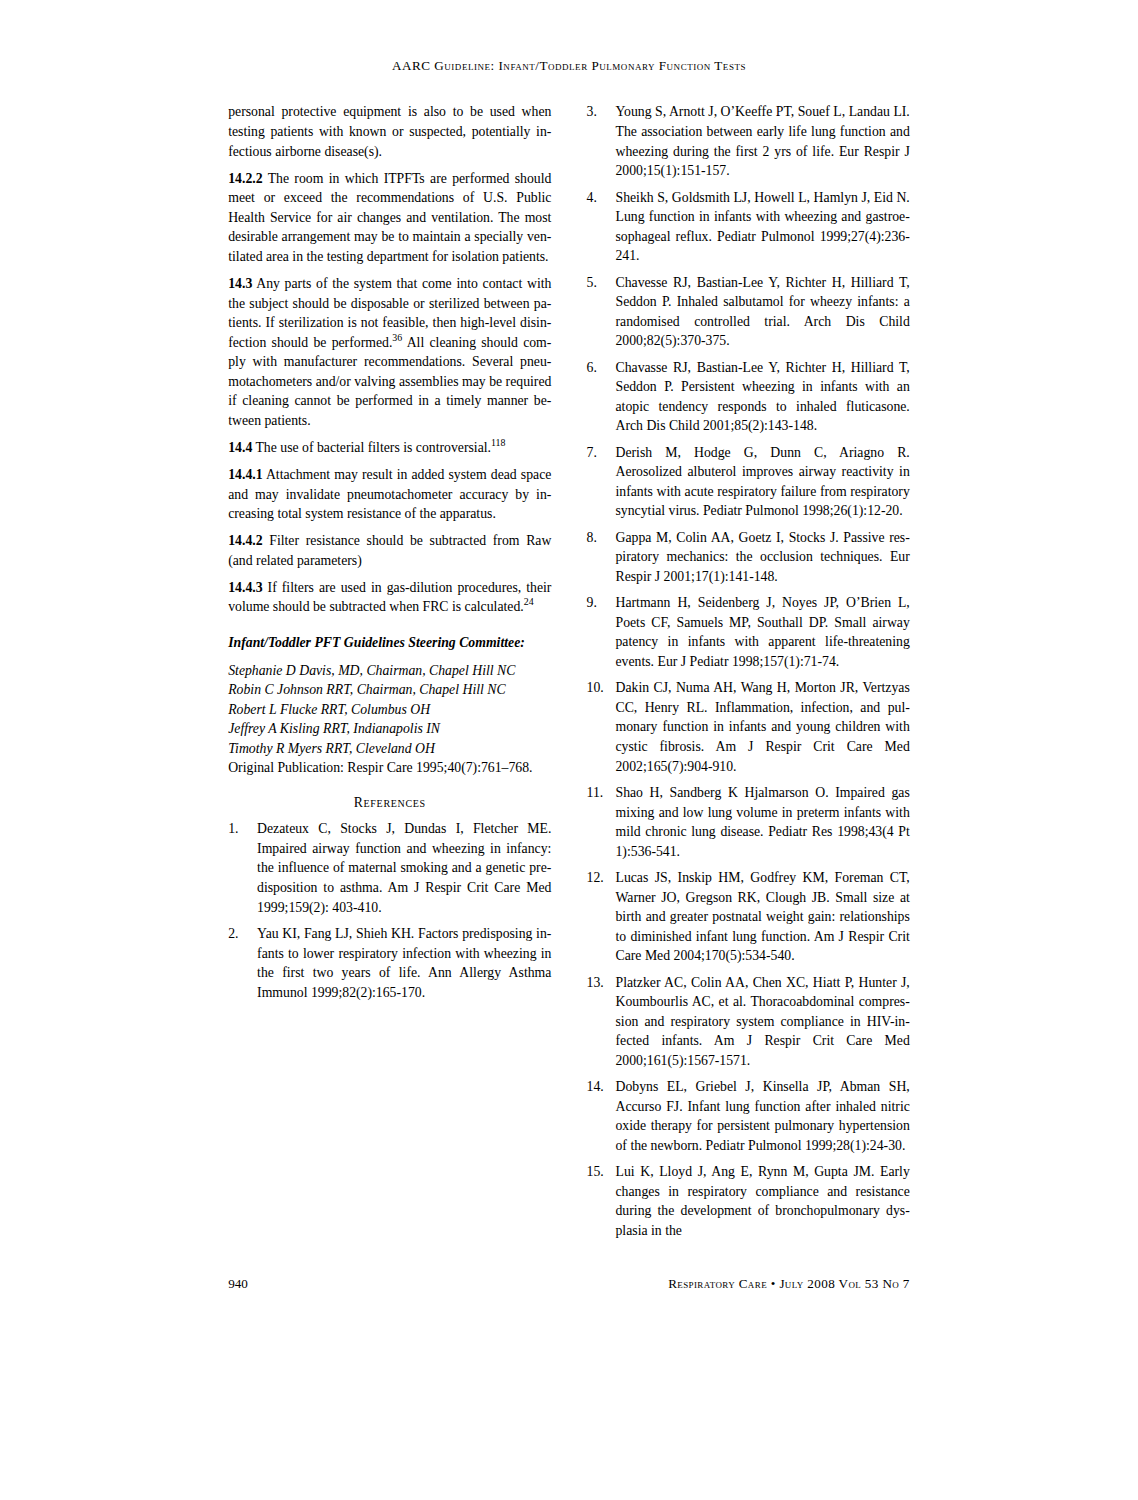AARC Guideline: Infant/Toddler Pulmonary Function Tests
personal protective equipment is also to be used when testing patients with known or suspected, potentially infectious airborne disease(s).
14.2.2 The room in which ITPFTs are performed should meet or exceed the recommendations of U.S. Public Health Service for air changes and ventilation. The most desirable arrangement may be to maintain a specially ventilated area in the testing department for isolation patients.
14.3 Any parts of the system that come into contact with the subject should be disposable or sterilized between patients. If sterilization is not feasible, then high-level disinfection should be performed.36 All cleaning should comply with manufacturer recommendations. Several pneumotachometers and/or valving assemblies may be required if cleaning cannot be performed in a timely manner between patients.
14.4 The use of bacterial filters is controversial.118
14.4.1 Attachment may result in added system dead space and may invalidate pneumotachometer accuracy by increasing total system resistance of the apparatus.
14.4.2 Filter resistance should be subtracted from Raw (and related parameters)
14.4.3 If filters are used in gas-dilution procedures, their volume should be subtracted when FRC is calculated.24
Infant/Toddler PFT Guidelines Steering Committee:
Stephanie D Davis, MD, Chairman, Chapel Hill NC
Robin C Johnson RRT, Chairman, Chapel Hill NC
Robert L Flucke RRT, Columbus OH
Jeffrey A Kisling RRT, Indianapolis IN
Timothy R Myers RRT, Cleveland OH
Original Publication: Respir Care 1995;40(7):761–768.
References
Dezateux C, Stocks J, Dundas I, Fletcher ME. Impaired airway function and wheezing in infancy: the influence of maternal smoking and a genetic predisposition to asthma. Am J Respir Crit Care Med 1999;159(2): 403-410.
Yau KI, Fang LJ, Shieh KH. Factors predisposing infants to lower respiratory infection with wheezing in the first two years of life. Ann Allergy Asthma Immunol 1999;82(2):165-170.
Young S, Arnott J, O’Keeffe PT, Souef L, Landau LI. The association between early life lung function and wheezing during the first 2 yrs of life. Eur Respir J 2000;15(1):151-157.
Sheikh S, Goldsmith LJ, Howell L, Hamlyn J, Eid N. Lung function in infants with wheezing and gastroesophageal reflux. Pediatr Pulmonol 1999;27(4):236-241.
Chavesse RJ, Bastian-Lee Y, Richter H, Hilliard T, Seddon P. Inhaled salbutamol for wheezy infants: a randomised controlled trial. Arch Dis Child 2000;82(5):370-375.
Chavasse RJ, Bastian-Lee Y, Richter H, Hilliard T, Seddon P. Persistent wheezing in infants with an atopic tendency responds to inhaled fluticasone. Arch Dis Child 2001;85(2):143-148.
Derish M, Hodge G, Dunn C, Ariagno R. Aerosolized albuterol improves airway reactivity in infants with acute respiratory failure from respiratory syncytial virus. Pediatr Pulmonol 1998;26(1):12-20.
Gappa M, Colin AA, Goetz I, Stocks J. Passive respiratory mechanics: the occlusion techniques. Eur Respir J 2001;17(1):141-148.
Hartmann H, Seidenberg J, Noyes JP, O’Brien L, Poets CF, Samuels MP, Southall DP. Small airway patency in infants with apparent life-threatening events. Eur J Pediatr 1998;157(1):71-74.
Dakin CJ, Numa AH, Wang H, Morton JR, Vertzyas CC, Henry RL. Inflammation, infection, and pulmonary function in infants and young children with cystic fibrosis. Am J Respir Crit Care Med 2002;165(7):904-910.
Shao H, Sandberg K Hjalmarson O. Impaired gas mixing and low lung volume in preterm infants with mild chronic lung disease. Pediatr Res 1998;43(4 Pt 1):536-541.
Lucas JS, Inskip HM, Godfrey KM, Foreman CT, Warner JO, Gregson RK, Clough JB. Small size at birth and greater postnatal weight gain: relationships to diminished infant lung function. Am J Respir Crit Care Med 2004;170(5):534-540.
Platzker AC, Colin AA, Chen XC, Hiatt P, Hunter J, Koumbourlis AC, et al. Thoracoabdominal compression and respiratory system compliance in HIV-infected infants. Am J Respir Crit Care Med 2000;161(5):1567-1571.
Dobyns EL, Griebel J, Kinsella JP, Abman SH, Accurso FJ. Infant lung function after inhaled nitric oxide therapy for persistent pulmonary hypertension of the newborn. Pediatr Pulmonol 1999;28(1):24-30.
Lui K, Lloyd J, Ang E, Rynn M, Gupta JM. Early changes in respiratory compliance and resistance during the development of bronchopulmonary dysplasia in the
940
Respiratory Care • July 2008 Vol 53 No 7